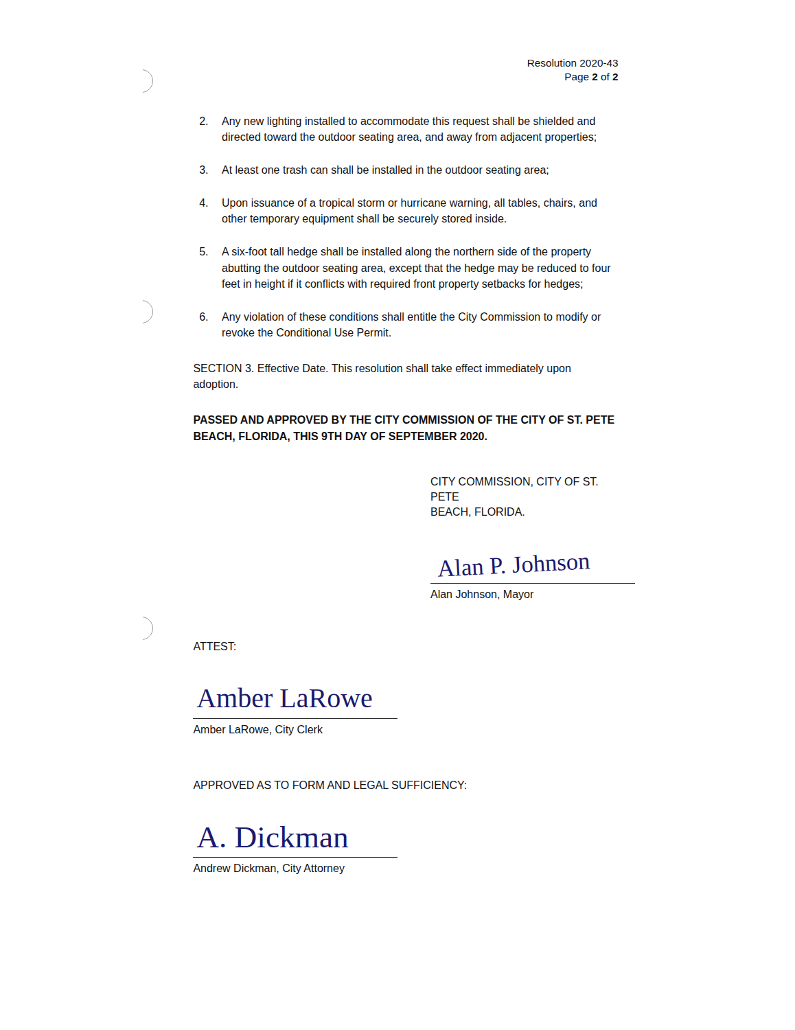Resolution 2020-43
Page 2 of 2
2. Any new lighting installed to accommodate this request shall be shielded and directed toward the outdoor seating area, and away from adjacent properties;
3. At least one trash can shall be installed in the outdoor seating area;
4. Upon issuance of a tropical storm or hurricane warning, all tables, chairs, and other temporary equipment shall be securely stored inside.
5. A six-foot tall hedge shall be installed along the northern side of the property abutting the outdoor seating area, except that the hedge may be reduced to four feet in height if it conflicts with required front property setbacks for hedges;
6. Any violation of these conditions shall entitle the City Commission to modify or revoke the Conditional Use Permit.
SECTION 3. Effective Date. This resolution shall take effect immediately upon adoption.
PASSED AND APPROVED BY THE CITY COMMISSION OF THE CITY OF ST. PETE BEACH, FLORIDA, THIS 9TH DAY OF SEPTEMBER 2020.
CITY COMMISSION, CITY OF ST. PETE
BEACH, FLORIDA.
Alan P. Johnson
Alan Johnson, Mayor
ATTEST:
Amber LaRowe
Amber LaRowe, City Clerk
APPROVED AS TO FORM AND LEGAL SUFFICIENCY:
A. Dickman
Andrew Dickman, City Attorney